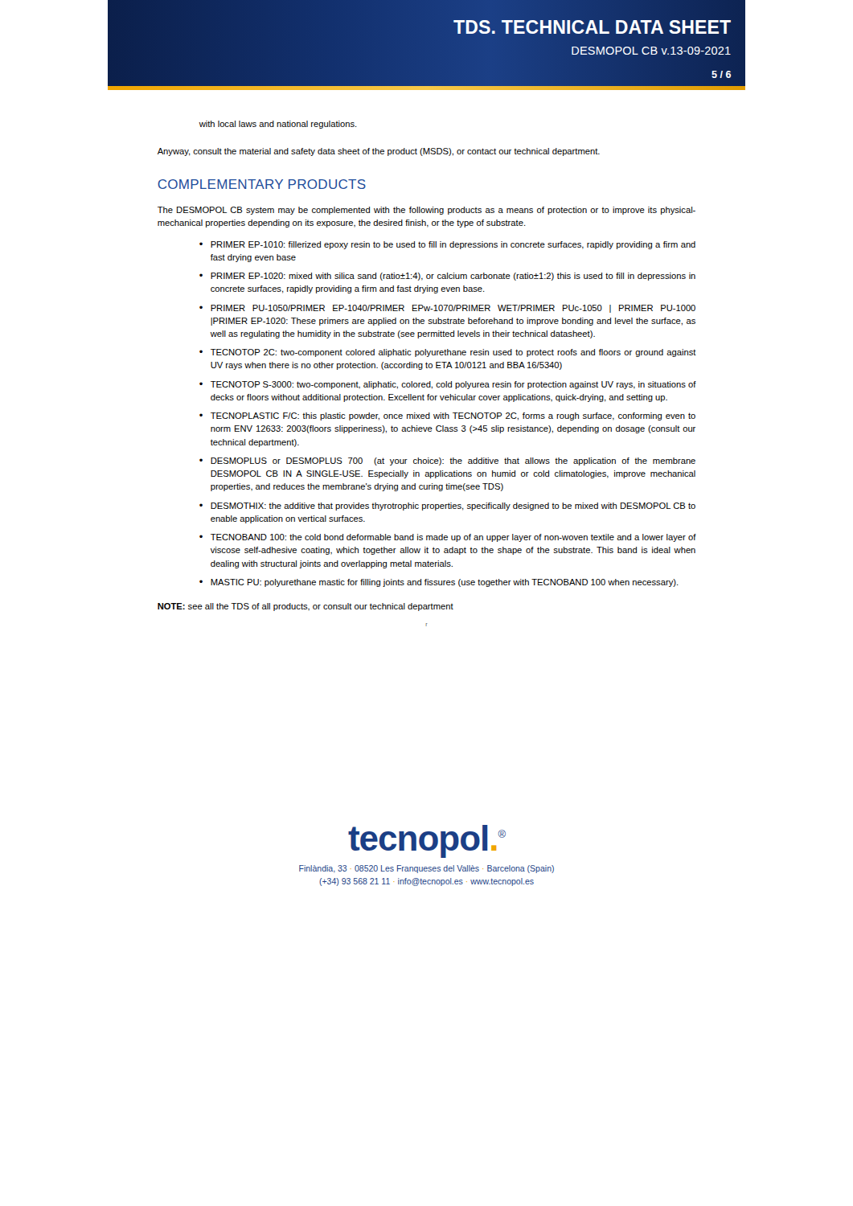TDS. TECHNICAL DATA SHEET
DESMOPOL CB v.13-09-2021
5 / 6
with local laws and national regulations.
Anyway, consult the material and safety data sheet of the product (MSDS), or contact our technical department.
COMPLEMENTARY PRODUCTS
The DESMOPOL CB system may be complemented with the following products as a means of protection or to improve its physical-mechanical properties depending on its exposure, the desired finish, or the type of substrate.
PRIMER EP-1010: fillerized epoxy resin to be used to fill in depressions in concrete surfaces, rapidly providing a firm and fast drying even base
PRIMER EP-1020: mixed with silica sand (ratio±1:4), or calcium carbonate (ratio±1:2) this is used to fill in depressions in concrete surfaces, rapidly providing a firm and fast drying even base.
PRIMER PU-1050/PRIMER EP-1040/PRIMER EPw-1070/PRIMER WET/PRIMER PUc-1050 | PRIMER PU-1000 |PRIMER EP-1020: These primers are applied on the substrate beforehand to improve bonding and level the surface, as well as regulating the humidity in the substrate (see permitted levels in their technical datasheet).
TECNOTOP 2C: two-component colored aliphatic polyurethane resin used to protect roofs and floors or ground against UV rays when there is no other protection. (according to ETA 10/0121 and BBA 16/5340)
TECNOTOP S-3000: two-component, aliphatic, colored, cold polyurea resin for protection against UV rays, in situations of decks or floors without additional protection. Excellent for vehicular cover applications, quick-drying, and setting up.
TECNOPLASTIC F/C: this plastic powder, once mixed with TECNOTOP 2C, forms a rough surface, conforming even to norm ENV 12633: 2003(floors slipperiness), to achieve Class 3 (>45 slip resistance), depending on dosage (consult our technical department).
DESMOPLUS or DESMOPLUS 700 (at your choice): the additive that allows the application of the membrane DESMOPOL CB IN A SINGLE-USE. Especially in applications on humid or cold climatologies, improve mechanical properties, and reduces the membrane's drying and curing time(see TDS)
DESMOTHIX: the additive that provides thyrotrophic properties, specifically designed to be mixed with DESMOPOL CB to enable application on vertical surfaces.
TECNOBAND 100: the cold bond deformable band is made up of an upper layer of non-woven textile and a lower layer of viscose self-adhesive coating, which together allow it to adapt to the shape of the substrate. This band is ideal when dealing with structural joints and overlapping metal materials.
MASTIC PU: polyurethane mastic for filling joints and fissures (use together with TECNOBAND 100 when necessary).
NOTE: see all the TDS of all products, or consult our technical department
r
tecnopol.®
Finlàndia, 33 · 08520 Les Franqueses del Vallès · Barcelona (Spain)
(+34) 93 568 21 11 · info@tecnopol.es · www.tecnopol.es